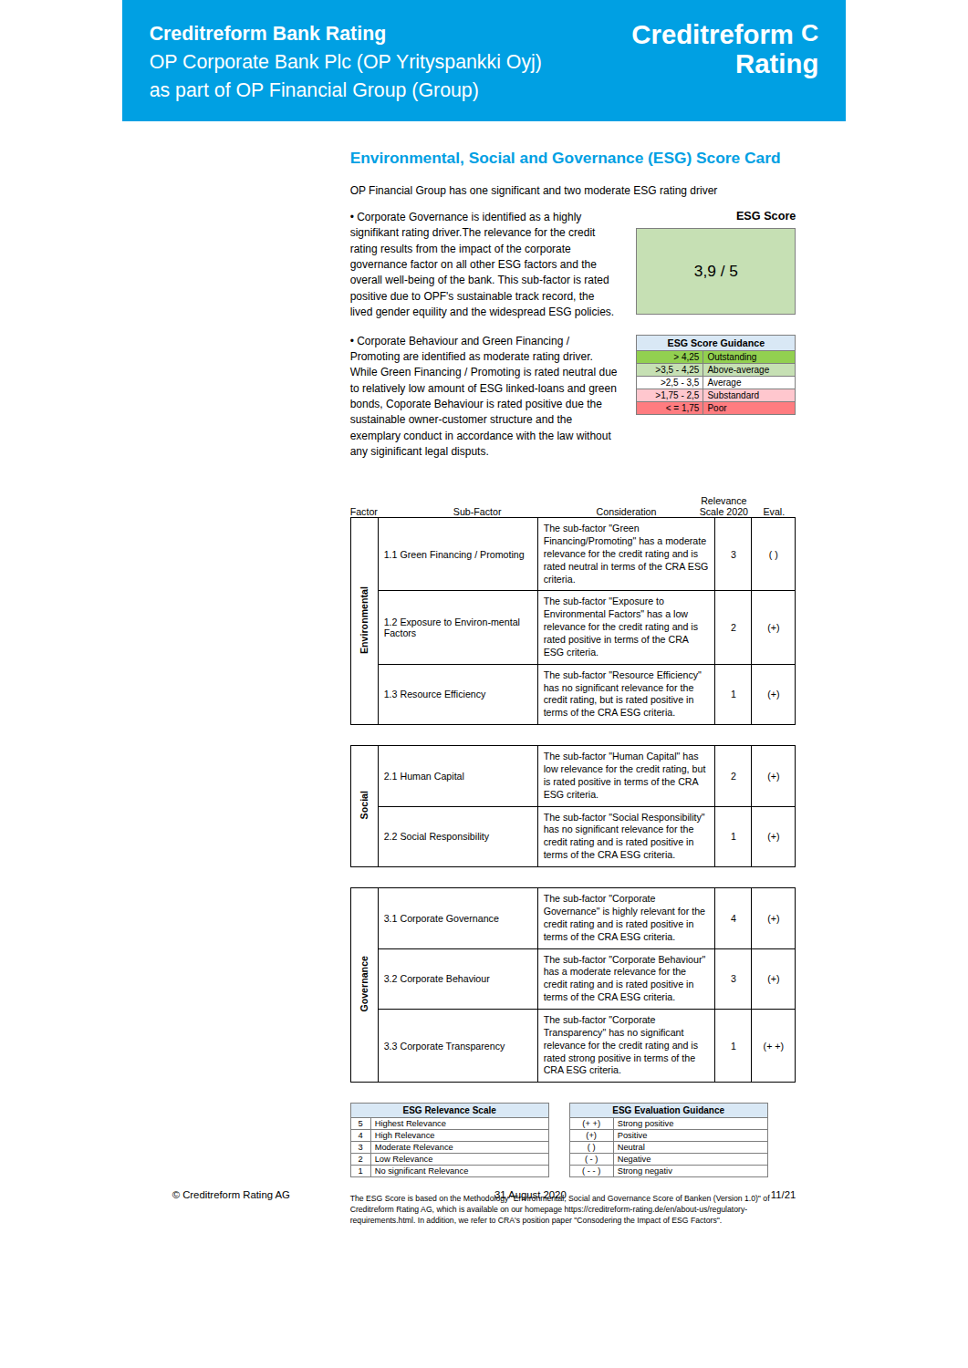Creditreform Bank Rating
OP Corporate Bank Plc (OP Yrityspankki Oyj)
as part of OP Financial Group (Group)
Creditreform C
Rating
Environmental, Social and Governance (ESG) Score Card
OP Financial Group has one significant and two moderate ESG rating driver
• Corporate Governance is identified as a highly signifikant rating driver.The relevance for the credit rating results from the impact of the corporate governance factor on all other ESG factors and the overall well-being of the bank. This sub-factor is rated positive due to OPF's sustainable track record, the lived gender equility and the widespread ESG policies.
• Corporate Behaviour and Green Financing / Promoting are identified as moderate rating driver. While Green Financing / Promoting is rated neutral due to relatively low amount of ESG linked-loans and green bonds, Coporate Behaviour is rated positive due the sustainable owner-customer structure and the exemplary conduct in accordance with the law without any siginificant legal disputs.
ESG Score
3,9 / 5
| ESG Score Guidance |
| --- |
| > 4,25 | Outstanding |
| >3,5 - 4,25 | Above-average |
| >2,5 - 3,5 | Average |
| >1,75 - 2,5 | Substandard |
| < = 1,75 | Poor |
Factor
Sub-Factor
Consideration
Relevance
Scale 2020
Eval.
| Environmental | 1.1 Green Financing / Promoting | The sub-factor "Green Financing/Promoting" has a moderate relevance for the credit rating and is rated neutral in terms of the CRA ESG criteria. | 3 | ( ) |
| 1.2 Exposure to Environ-mental Factors | The sub-factor "Exposure to Environmental Factors" has a low relevance for the credit rating and is rated positive in terms of the CRA ESG criteria. | 2 | (+) |
| 1.3 Resource Efficiency | The sub-factor "Resource Efficiency" has no significant relevance for the credit rating, but is rated positive in terms of the CRA ESG criteria. | 1 | (+) |
| Social | 2.1 Human Capital | The sub-factor "Human Capital" has low relevance for the credit rating, but is rated positive in terms of the CRA ESG criteria. | 2 | (+) |
| 2.2 Social Responsibility | The sub-factor "Social Responsibility" has no significant relevance for the credit rating and is rated positive in terms of the CRA ESG criteria. | 1 | (+) |
| Governance | 3.1 Corporate Governance | The sub-factor "Corporate Governance" is highly relevant for the credit rating and is rated positive in terms of the CRA ESG criteria. | 4 | (+) |
| 3.2 Corporate Behaviour | The sub-factor "Corporate Behaviour" has a moderate relevance for the credit rating and is rated positive in terms of the CRA ESG criteria. | 3 | (+) |
| 3.3 Corporate Transparency | The sub-factor "Corporate Transparency" has no significant relevance for the credit rating and is rated strong positive in terms of the CRA ESG criteria. | 1 | (+ +) |
| ESG Relevance Scale |
| --- |
| 5 | Highest Relevance |
| 4 | High Relevance |
| 3 | Moderate Relevance |
| 2 | Low Relevance |
| 1 | No significant Relevance |
| ESG Evaluation Guidance |
| --- |
| (+ +) | Strong positive |
| (+) | Positive |
| ( ) | Neutral |
| ( - ) | Negative |
| ( - - ) | Strong negativ |
The ESG Score is based on the Methodology "Environmental, Social and Governance Score of Banken (Version 1.0)" of Creditreform Rating AG, which is available on our homepage https://creditreform-rating.de/en/about-us/regulatory-requirements.html. In addition, we refer to CRA's position paper "Consodering the Impact of ESG Factors".
© Creditreform Rating AG
31 August 2020
11/21